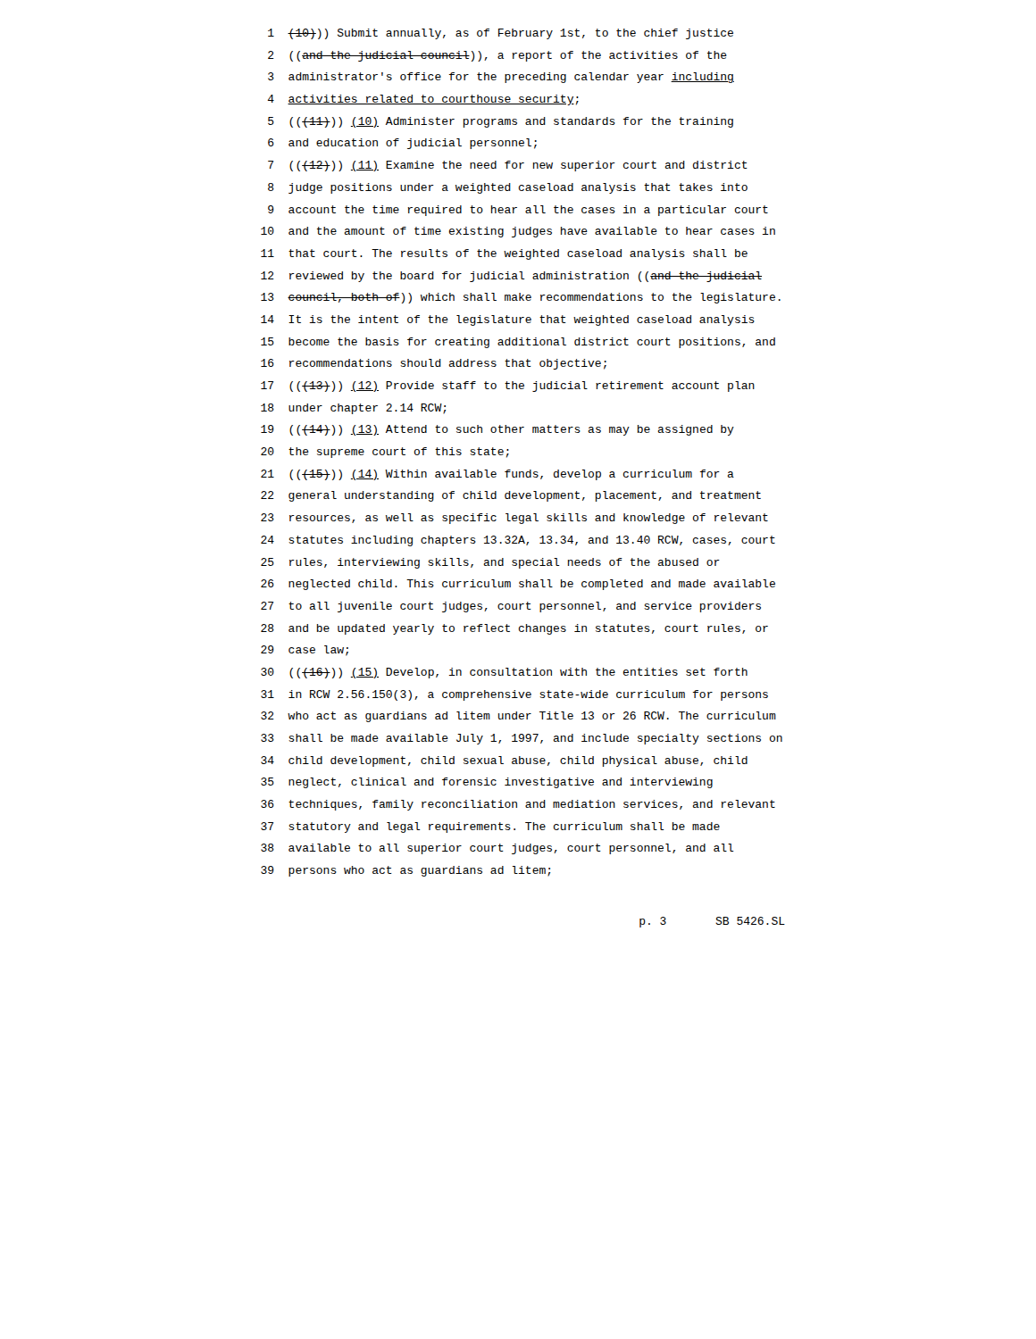(10))) Submit annually, as of February 1st, to the chief justice
((and the judicial council)), a report of the activities of the
administrator's office for the preceding calendar year including
activities related to courthouse security;
(((11))) (10) Administer programs and standards for the training
and education of judicial personnel;
(((12))) (11) Examine the need for new superior court and district
judge positions under a weighted caseload analysis that takes into
account the time required to hear all the cases in a particular court
and the amount of time existing judges have available to hear cases in
that court. The results of the weighted caseload analysis shall be
reviewed by the board for judicial administration ((and the judicial
council, both of)) which shall make recommendations to the legislature.
It is the intent of the legislature that weighted caseload analysis
become the basis for creating additional district court positions, and
recommendations should address that objective;
(((13))) (12) Provide staff to the judicial retirement account plan
under chapter 2.14 RCW;
(((14))) (13) Attend to such other matters as may be assigned by
the supreme court of this state;
(((15))) (14) Within available funds, develop a curriculum for a
general understanding of child development, placement, and treatment
resources, as well as specific legal skills and knowledge of relevant
statutes including chapters 13.32A, 13.34, and 13.40 RCW, cases, court
rules, interviewing skills, and special needs of the abused or
neglected child. This curriculum shall be completed and made available
to all juvenile court judges, court personnel, and service providers
and be updated yearly to reflect changes in statutes, court rules, or
case law;
(((16))) (15) Develop, in consultation with the entities set forth
in RCW 2.56.150(3), a comprehensive state-wide curriculum for persons
who act as guardians ad litem under Title 13 or 26 RCW. The curriculum
shall be made available July 1, 1997, and include specialty sections on
child development, child sexual abuse, child physical abuse, child
neglect, clinical and forensic investigative and interviewing
techniques, family reconciliation and mediation services, and relevant
statutory and legal requirements. The curriculum shall be made
available to all superior court judges, court personnel, and all
persons who act as guardians ad litem;
p. 3 SB 5426.SL